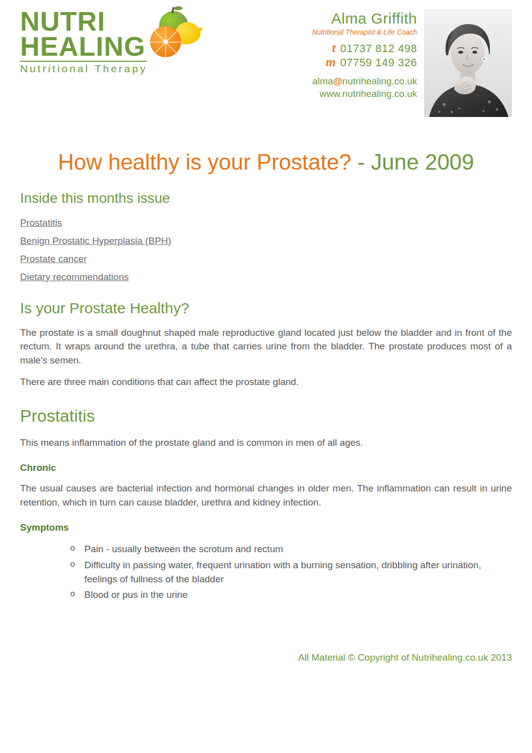NUTRI HEALING Nutritional Therapy
Alma Griffith
Nutritional Therapist & Life Coach
t 01737 812 498
m 07759 149 326
alma@nutrihealing.co.uk
www.nutrihealing.co.uk
How healthy is your Prostate? - June 2009
Inside this months issue
Prostatitis
Benign Prostatic Hyperplasia (BPH)
Prostate cancer
Dietary recommendations
Is your Prostate Healthy?
The prostate is a small doughnut shaped male reproductive gland located just below the bladder and in front of the rectum. It wraps around the urethra, a tube that carries urine from the bladder. The prostate produces most of a male's semen.
There are three main conditions that can affect the prostate gland.
Prostatitis
This means inflammation of the prostate gland and is common in men of all ages.
Chronic
The usual causes are bacterial infection and hormonal changes in older men. The inflammation can result in urine retention, which in turn can cause bladder, urethra and kidney infection.
Symptoms
Pain - usually between the scrotum and rectum
Difficulty in passing water, frequent urination with a burning sensation, dribbling after urination, feelings of fullness of the bladder
Blood or pus in the urine
All Material © Copyright of Nutrihealing.co.uk 2013